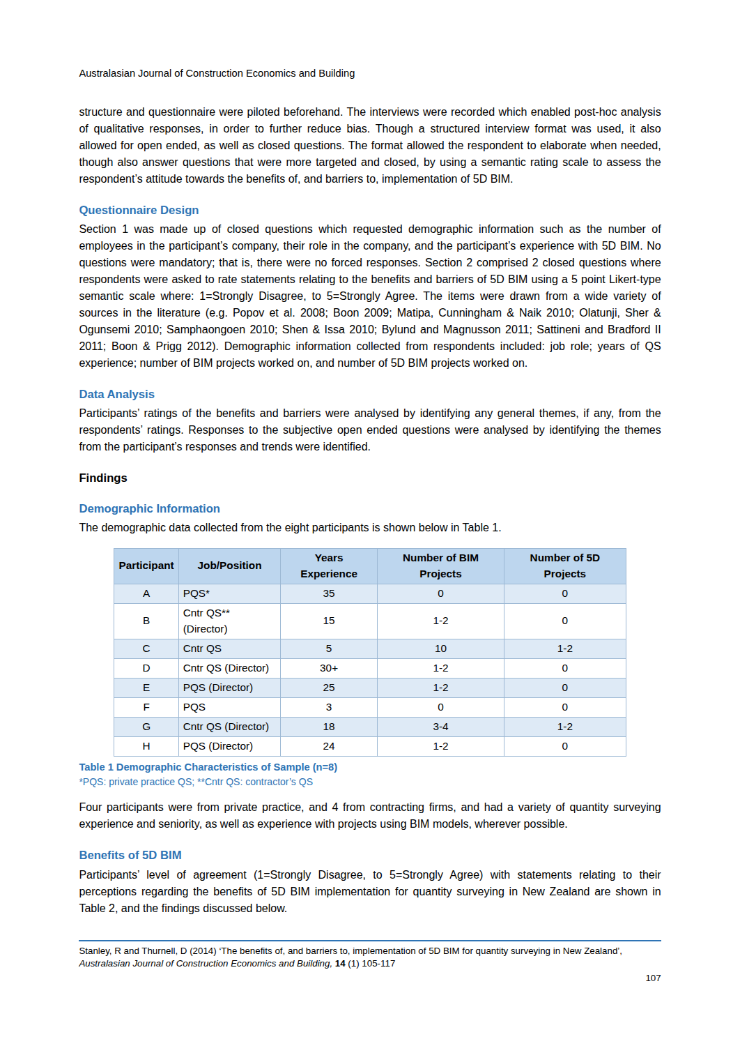Australasian Journal of Construction Economics and Building
structure and questionnaire were piloted beforehand. The interviews were recorded which enabled post-hoc analysis of qualitative responses, in order to further reduce bias. Though a structured interview format was used, it also allowed for open ended, as well as closed questions. The format allowed the respondent to elaborate when needed, though also answer questions that were more targeted and closed, by using a semantic rating scale to assess the respondent’s attitude towards the benefits of, and barriers to, implementation of 5D BIM.
Questionnaire Design
Section 1 was made up of closed questions which requested demographic information such as the number of employees in the participant’s company, their role in the company, and the participant’s experience with 5D BIM. No questions were mandatory; that is, there were no forced responses. Section 2 comprised 2 closed questions where respondents were asked to rate statements relating to the benefits and barriers of 5D BIM using a 5 point Likert-type semantic scale where: 1=Strongly Disagree, to 5=Strongly Agree. The items were drawn from a wide variety of sources in the literature (e.g. Popov et al. 2008; Boon 2009; Matipa, Cunningham & Naik 2010; Olatunji, Sher & Ogunsemi 2010; Samphaongoen 2010; Shen & Issa 2010; Bylund and Magnusson 2011; Sattineni and Bradford II 2011; Boon & Prigg 2012). Demographic information collected from respondents included: job role; years of QS experience; number of BIM projects worked on, and number of 5D BIM projects worked on.
Data Analysis
Participants’ ratings of the benefits and barriers were analysed by identifying any general themes, if any, from the respondents’ ratings. Responses to the subjective open ended questions were analysed by identifying the themes from the participant’s responses and trends were identified.
Findings
Demographic Information
The demographic data collected from the eight participants is shown below in Table 1.
| Participant | Job/Position | Years Experience | Number of BIM Projects | Number of 5D Projects |
| --- | --- | --- | --- | --- |
| A | PQS* | 35 | 0 | 0 |
| B | Cntr QS** (Director) | 15 | 1-2 | 0 |
| C | Cntr QS | 5 | 10 | 1-2 |
| D | Cntr QS (Director) | 30+ | 1-2 | 0 |
| E | PQS (Director) | 25 | 1-2 | 0 |
| F | PQS | 3 | 0 | 0 |
| G | Cntr QS (Director) | 18 | 3-4 | 1-2 |
| H | PQS (Director) | 24 | 1-2 | 0 |
Table 1 Demographic Characteristics of Sample (n=8)
*PQS: private practice QS; **Cntr QS: contractor’s QS
Four participants were from private practice, and 4 from contracting firms, and had a variety of quantity surveying experience and seniority, as well as experience with projects using BIM models, wherever possible.
Benefits of 5D BIM
Participants’ level of agreement (1=Strongly Disagree, to 5=Strongly Agree) with statements relating to their perceptions regarding the benefits of 5D BIM implementation for quantity surveying in New Zealand are shown in Table 2, and the findings discussed below.
Stanley, R and Thurnell, D (2014) ‘The benefits of, and barriers to, implementation of 5D BIM for quantity surveying in New Zealand’, Australasian Journal of Construction Economics and Building, 14 (1) 105-117
107